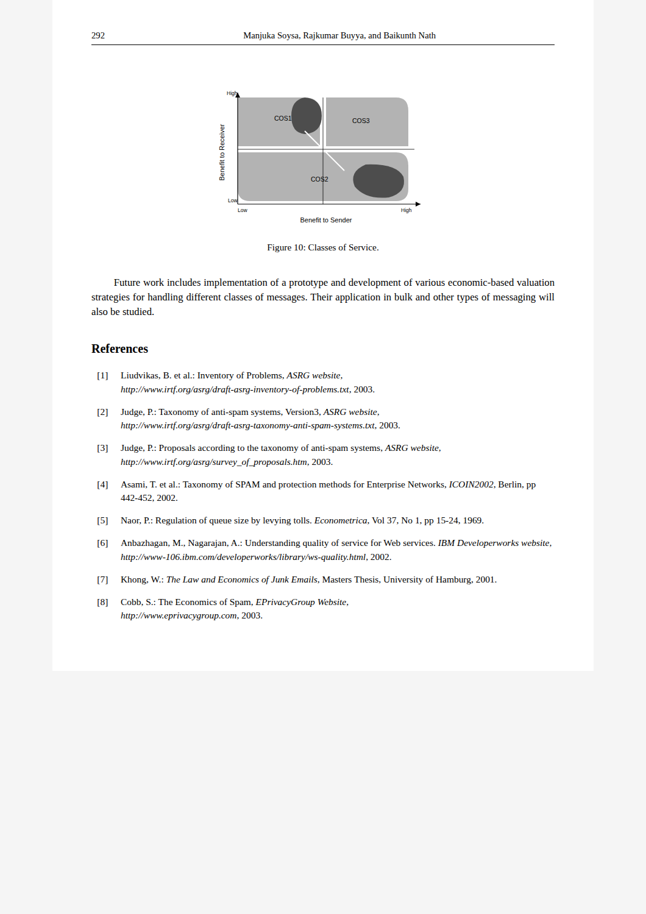292 Manjuka Soysa, Rajkumar Buyya, and Baikunth Nath
COS1 COS3 COS2 High Low Low High Benefit to Receiver Benefit to Sender
Figure 10: Classes of Service.
Future work includes implementation of a prototype and development of various economic-based valuation strategies for handling different classes of messages. Their application in bulk and other types of messaging will also be studied.
References
[1] Liudvikas, B. et al.: Inventory of Problems, ASRG website,
http://www.irtf.org/asrg/draft-asrg-inventory-of-problems.txt, 2003.
[2] Judge, P.: Taxonomy of anti-spam systems, Version3, ASRG website,
http://www.irtf.org/asrg/draft-asrg-taxonomy-anti-spam-systems.txt, 2003.
[3] Judge, P.: Proposals according to the taxonomy of anti-spam systems, ASRG website,
http://www.irtf.org/asrg/survey_of_proposals.htm, 2003.
[4] Asami, T. et al.: Taxonomy of SPAM and protection methods for Enterprise Networks, ICOIN2002, Berlin, pp 442-452, 2002.
[5] Naor, P.: Regulation of queue size by levying tolls. Econometrica, Vol 37, No 1, pp 15-24, 1969.
[6] Anbazhagan, M., Nagarajan, A.: Understanding quality of service for Web services. IBM Developerworks website, http://www-106.ibm.com/developerworks/library/ws-quality.html, 2002.
[7] Khong, W.: The Law and Economics of Junk Emails, Masters Thesis, University of Hamburg, 2001.
[8] Cobb, S.: The Economics of Spam, EPrivacyGroup Website,
http://www.eprivacygroup.com, 2003.